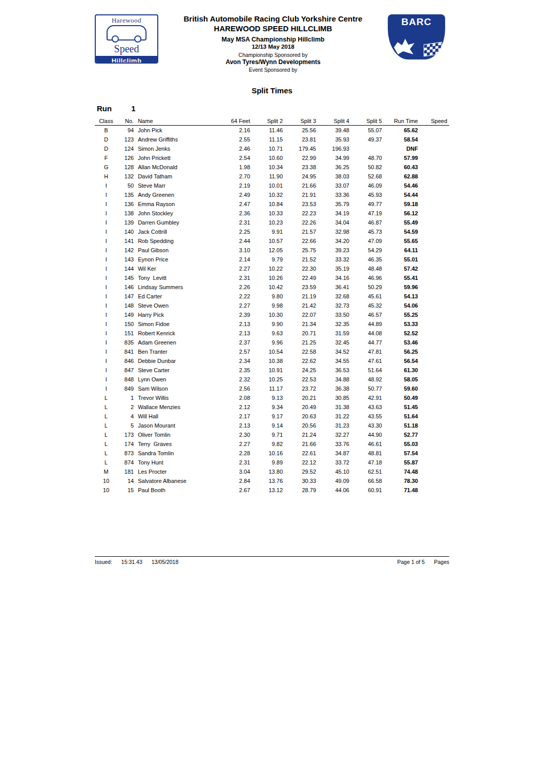Harewood
Speed
Hillclimb
British Automobile Racing Club Yorkshire Centre
HAREWOOD SPEED HILLCLIMB
May MSA Championship Hillclimb
12/13 May 2018
Championship Sponsored by
Avon Tyres/Wynn Developments
Event Sponsored by
BARC
Split Times
Run 1
| Class | No. | Name | 64 Feet | Split 2 | Split 3 | Split 4 | Split 5 | Run Time | Speed |
| --- | --- | --- | --- | --- | --- | --- | --- | --- | --- |
| B | 94 | John Pick | 2.16 | 11.46 | 25.56 | 39.48 | 55.07 | 65.62 | |
| D | 123 | Andrew Griffiths | 2.55 | 11.15 | 23.81 | 35.93 | 49.37 | 58.54 | |
| D | 124 | Simon Jenks | 2.46 | 10.71 | 179.45 | 196.93 | | DNF | |
| F | 126 | John Prickett | 2.54 | 10.60 | 22.99 | 34.99 | 48.70 | 57.99 | |
| G | 128 | Allan McDonald | 1.98 | 10.34 | 23.38 | 36.25 | 50.82 | 60.43 | |
| H | 132 | David Tatham | 2.70 | 11.90 | 24.95 | 38.03 | 52.68 | 62.88 | |
| I | 50 | Steve Marr | 2.19 | 10.01 | 21.66 | 33.07 | 46.09 | 54.46 | |
| I | 135 | Andy Greenen | 2.49 | 10.32 | 21.91 | 33.36 | 45.93 | 54.44 | |
| I | 136 | Emma Rayson | 2.47 | 10.84 | 23.53 | 35.79 | 49.77 | 59.18 | |
| I | 138 | John Stockley | 2.36 | 10.33 | 22.23 | 34.19 | 47.19 | 56.12 | |
| I | 139 | Darren Gumbley | 2.31 | 10.23 | 22.26 | 34.04 | 46.87 | 55.49 | |
| I | 140 | Jack Cottrill | 2.25 | 9.91 | 21.57 | 32.98 | 45.73 | 54.59 | |
| I | 141 | Rob Spedding | 2.44 | 10.57 | 22.66 | 34.20 | 47.09 | 55.65 | |
| I | 142 | Paul Gibson | 3.10 | 12.05 | 25.75 | 39.23 | 54.29 | 64.11 | |
| I | 143 | Eynon Price | 2.14 | 9.79 | 21.52 | 33.32 | 46.35 | 55.01 | |
| I | 144 | Wil Ker | 2.27 | 10.22 | 22.30 | 35.19 | 48.48 | 57.42 | |
| I | 145 | Tony Levitt | 2.31 | 10.26 | 22.49 | 34.16 | 46.96 | 55.41 | |
| I | 146 | Lindsay Summers | 2.26 | 10.42 | 23.59 | 36.41 | 50.29 | 59.96 | |
| I | 147 | Ed Carter | 2.22 | 9.80 | 21.19 | 32.68 | 45.61 | 54.13 | |
| I | 148 | Steve Owen | 2.27 | 9.98 | 21.42 | 32.73 | 45.32 | 54.06 | |
| I | 149 | Harry Pick | 2.39 | 10.30 | 22.07 | 33.50 | 46.57 | 55.25 | |
| I | 150 | Simon Fidoe | 2.13 | 9.90 | 21.34 | 32.35 | 44.89 | 53.33 | |
| I | 151 | Robert Kenrick | 2.13 | 9.63 | 20.71 | 31.59 | 44.08 | 52.52 | |
| I | 835 | Adam Greenen | 2.37 | 9.96 | 21.25 | 32.45 | 44.77 | 53.46 | |
| I | 841 | Ben Tranter | 2.57 | 10.54 | 22.58 | 34.52 | 47.81 | 56.25 | |
| I | 846 | Debbie Dunbar | 2.34 | 10.38 | 22.62 | 34.55 | 47.61 | 56.54 | |
| I | 847 | Steve Carter | 2.35 | 10.91 | 24.25 | 36.53 | 51.64 | 61.30 | |
| I | 848 | Lynn Owen | 2.32 | 10.25 | 22.53 | 34.88 | 48.92 | 58.05 | |
| I | 849 | Sam Wilson | 2.56 | 11.17 | 23.72 | 36.38 | 50.77 | 59.60 | |
| L | 1 | Trevor Willis | 2.08 | 9.13 | 20.21 | 30.85 | 42.91 | 50.49 | |
| L | 2 | Wallace Menzies | 2.12 | 9.34 | 20.49 | 31.38 | 43.63 | 51.45 | |
| L | 4 | Will Hall | 2.17 | 9.17 | 20.63 | 31.22 | 43.55 | 51.64 | |
| L | 5 | Jason Mourant | 2.13 | 9.14 | 20.56 | 31.23 | 43.30 | 51.18 | |
| L | 173 | Oliver Tomlin | 2.30 | 9.71 | 21.24 | 32.27 | 44.90 | 52.77 | |
| L | 174 | Terry Graves | 2.27 | 9.82 | 21.66 | 33.76 | 46.61 | 55.03 | |
| L | 873 | Sandra Tomlin | 2.28 | 10.16 | 22.61 | 34.87 | 48.81 | 57.54 | |
| L | 874 | Tony Hunt | 2.31 | 9.89 | 22.12 | 33.72 | 47.18 | 55.87 | |
| M | 181 | Les Procter | 3.04 | 13.80 | 29.52 | 45.10 | 62.51 | 74.48 | |
| 10 | 14 | Salvatore Albanese | 2.84 | 13.76 | 30.33 | 49.09 | 66.58 | 78.30 | |
| 10 | 15 | Paul Booth | 2.67 | 13.12 | 28.79 | 44.06 | 60.91 | 71.48 | |
Issued: 15:31.4313/05/2018
Page 1 of 5 Pages